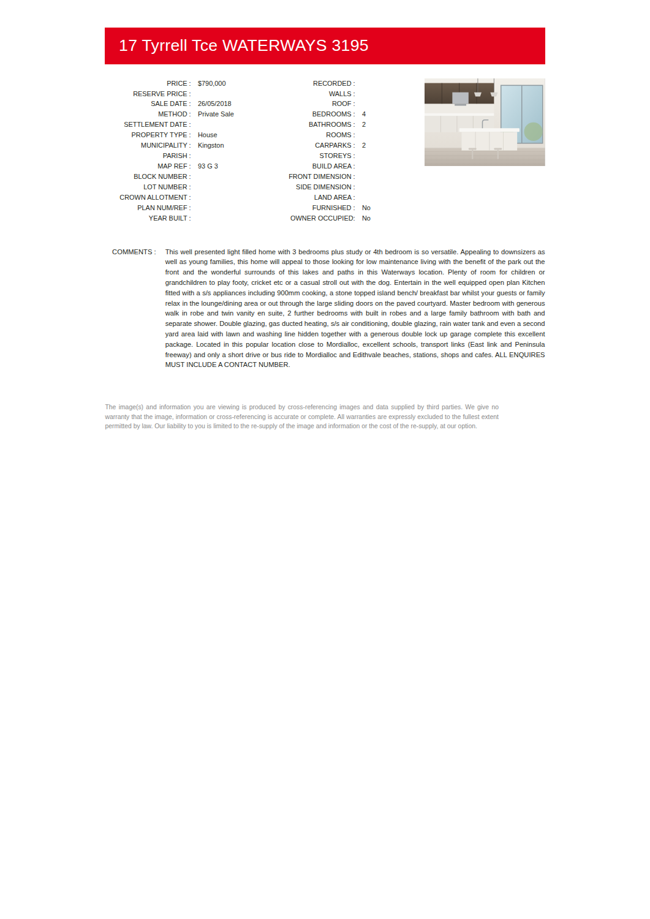17 Tyrrell Tce WATERWAYS 3195
PRICE :
$790,000
RESERVE PRICE :
SALE DATE :
26/05/2018
METHOD :
Private Sale
SETTLEMENT DATE :
PROPERTY TYPE :
House
MUNICIPALITY :
Kingston
PARISH :
MAP REF :
93 G 3
BLOCK NUMBER :
LOT NUMBER :
CROWN ALLOTMENT :
PLAN NUM/REF :
YEAR BUILT :
RECORDED :
WALLS :
ROOF :
BEDROOMS :
4
BATHROOMS :
2
ROOMS :
CARPARKS :
2
STOREYS :
BUILD AREA :
FRONT DIMENSION :
SIDE DIMENSION :
LAND AREA :
FURNISHED :
No
OWNER OCCUPIED:
No
COMMENTS :
This well presented light filled home with 3 bedrooms plus study or 4th bedroom is so versatile. Appealing to downsizers as well as young families, this home will appeal to those looking for low maintenance living with the benefit of the park out the front and the wonderful surrounds of this lakes and paths in this Waterways location. Plenty of room for children or grandchildren to play footy, cricket etc or a casual stroll out with the dog. Entertain in the well equipped open plan Kitchen fitted with a s/s appliances including 900mm cooking, a stone topped island bench/ breakfast bar whilst your guests or family relax in the lounge/dining area or out through the large sliding doors on the paved courtyard. Master bedroom with generous walk in robe and twin vanity en suite, 2 further bedrooms with built in robes and a large family bathroom with bath and separate shower. Double glazing, gas ducted heating, s/s air conditioning, double glazing, rain water tank and even a second yard area laid with lawn and washing line hidden together with a generous double lock up garage complete this excellent package. Located in this popular location close to Mordialloc, excellent schools, transport links (East link and Peninsula freeway) and only a short drive or bus ride to Mordialloc and Edithvale beaches, stations, shops and cafes. ALL ENQUIRES MUST INCLUDE A CONTACT NUMBER.
The image(s) and information you are viewing is produced by cross-referencing images and data supplied by third parties. We give no warranty that the image, information or cross-referencing is accurate or complete. All warranties are expressly excluded to the fullest extent permitted by law. Our liability to you is limited to the re-supply of the image and information or the cost of the re-supply, at our option.